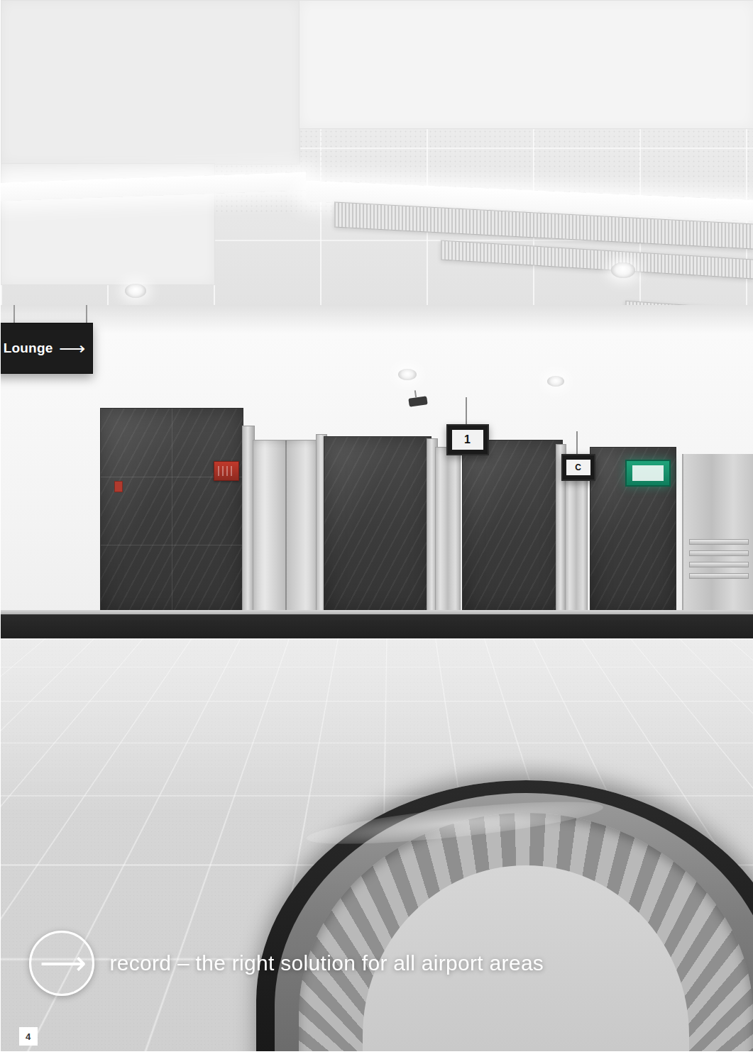l Lounge ⟶
1
C
⟶
record – the right solution for all airport areas
4